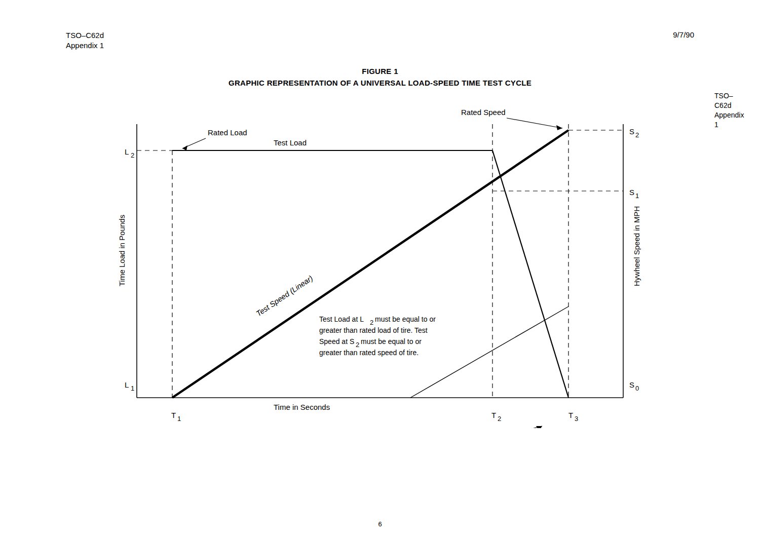TSO–C62d
Appendix 1
9/7/90
TSO–C62d Appendix 1
FIGURE 1
GRAPHIC REPRESENTATION OF A UNIVERSAL LOAD-SPEED TIME TEST CYCLE
Time Load in Pounds Hywheel Speed in MPH Time in Seconds L 2 L 1 S 2 S 1 S 0 T 1 T 2 T 3 Rated Load Test Load Rated Speed Test Speed (Linear) Test Load at L 2 must be equal to or greater than rated load of tire. Test Speed at S 2 must be equal to or greater than rated speed of tire. RD = 11,500 Feet T 3 - T 1 = 3 Second Min.
6